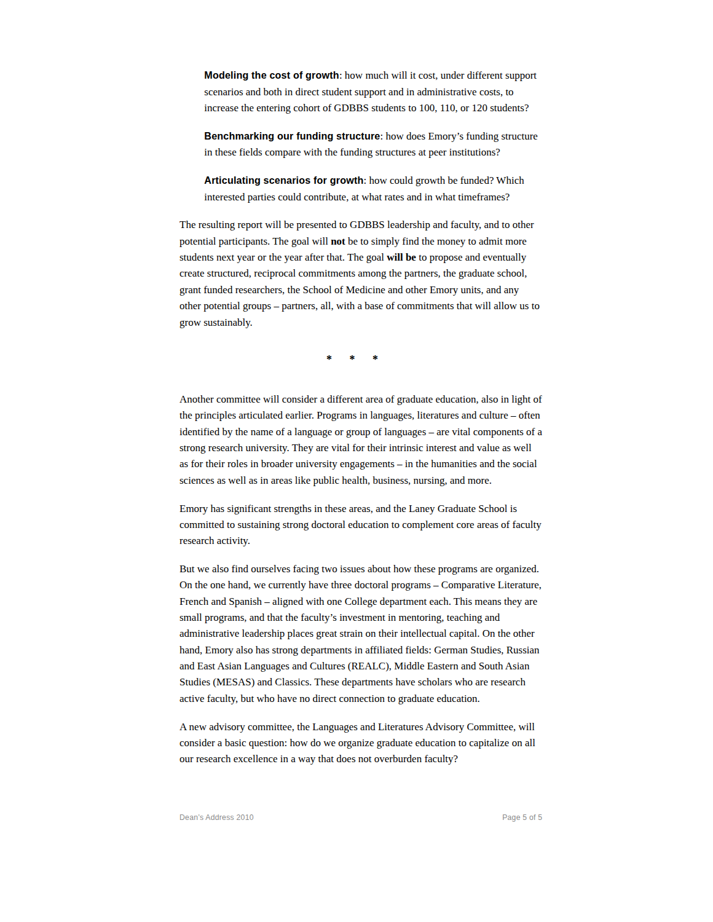Modeling the cost of growth: how much will it cost, under different support scenarios and both in direct student support and in administrative costs, to increase the entering cohort of GDBBS students to 100, 110, or 120 students?
Benchmarking our funding structure: how does Emory’s funding structure in these fields compare with the funding structures at peer institutions?
Articulating scenarios for growth: how could growth be funded? Which interested parties could contribute, at what rates and in what timeframes?
The resulting report will be presented to GDBBS leadership and faculty, and to other potential participants. The goal will not be to simply find the money to admit more students next year or the year after that. The goal will be to propose and eventually create structured, reciprocal commitments among the partners, the graduate school, grant funded researchers, the School of Medicine and other Emory units, and any other potential groups – partners, all, with a base of commitments that will allow us to grow sustainably.
***
Another committee will consider a different area of graduate education, also in light of the principles articulated earlier. Programs in languages, literatures and culture – often identified by the name of a language or group of languages – are vital components of a strong research university. They are vital for their intrinsic interest and value as well as for their roles in broader university engagements – in the humanities and the social sciences as well as in areas like public health, business, nursing, and more.
Emory has significant strengths in these areas, and the Laney Graduate School is committed to sustaining strong doctoral education to complement core areas of faculty research activity.
But we also find ourselves facing two issues about how these programs are organized. On the one hand, we currently have three doctoral programs – Comparative Literature, French and Spanish – aligned with one College department each. This means they are small programs, and that the faculty’s investment in mentoring, teaching and administrative leadership places great strain on their intellectual capital. On the other hand, Emory also has strong departments in affiliated fields: German Studies, Russian and East Asian Languages and Cultures (REALC), Middle Eastern and South Asian Studies (MESAS) and Classics. These departments have scholars who are research active faculty, but who have no direct connection to graduate education.
A new advisory committee, the Languages and Literatures Advisory Committee, will consider a basic question: how do we organize graduate education to capitalize on all our research excellence in a way that does not overburden faculty?
Dean’s Address 2010
Page 5 of 5